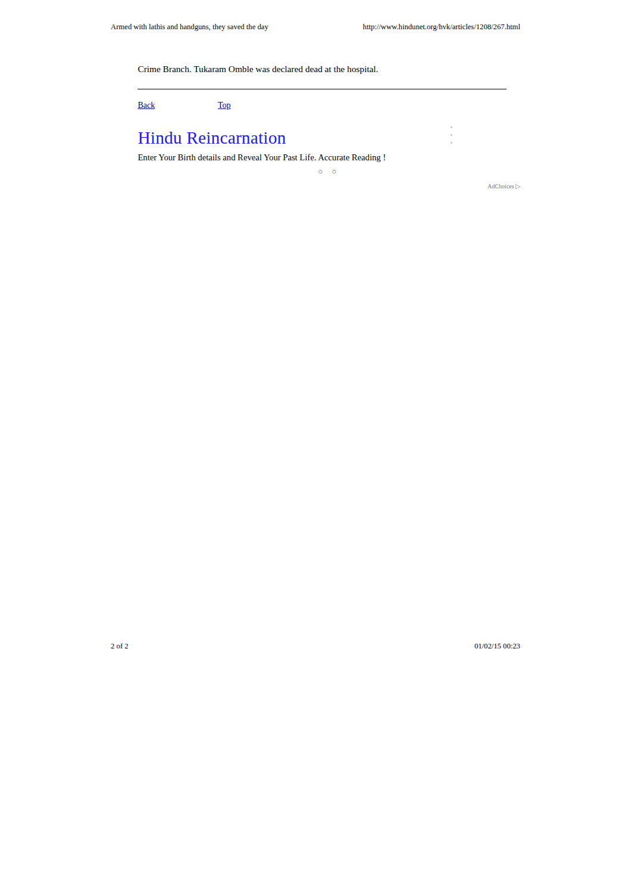Armed with lathis and handguns, they saved the day
http://www.hindunet.org/hvk/articles/1208/267.html
Crime Branch. Tukaram Omble was declared dead at the hospital.
Back Top
•
•
•
Hindu Reincarnation
Enter Your Birth details and Reveal Your Past Life. Accurate Reading !
○ ○
AdChoices ▷
2 of 2
01/02/15 00:23